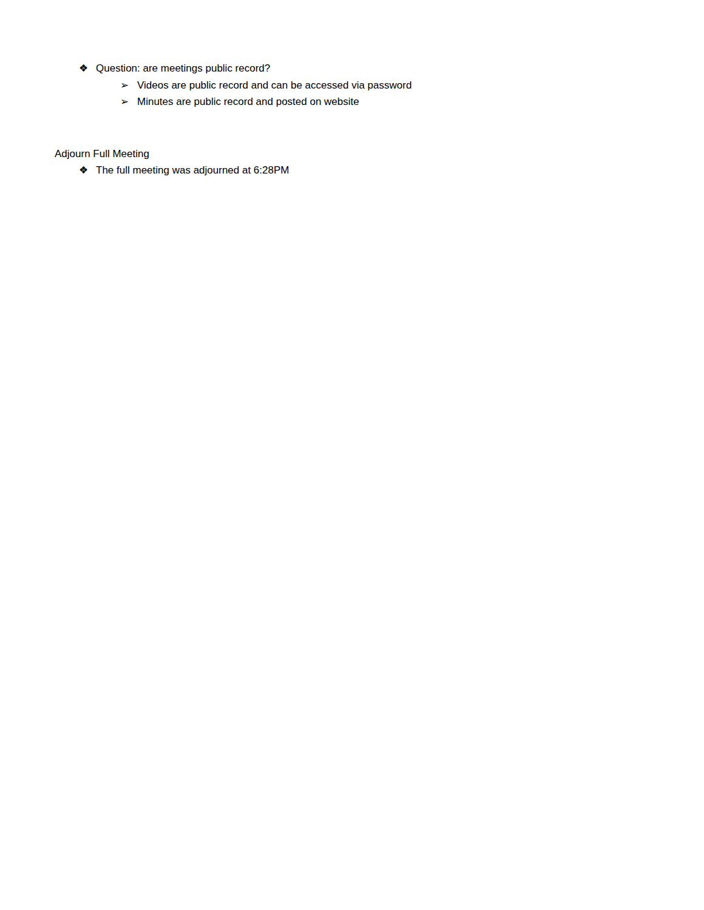Question: are meetings public record?
Videos are public record and can be accessed via password
Minutes are public record and posted on website
Adjourn Full Meeting
The full meeting was adjourned at 6:28PM